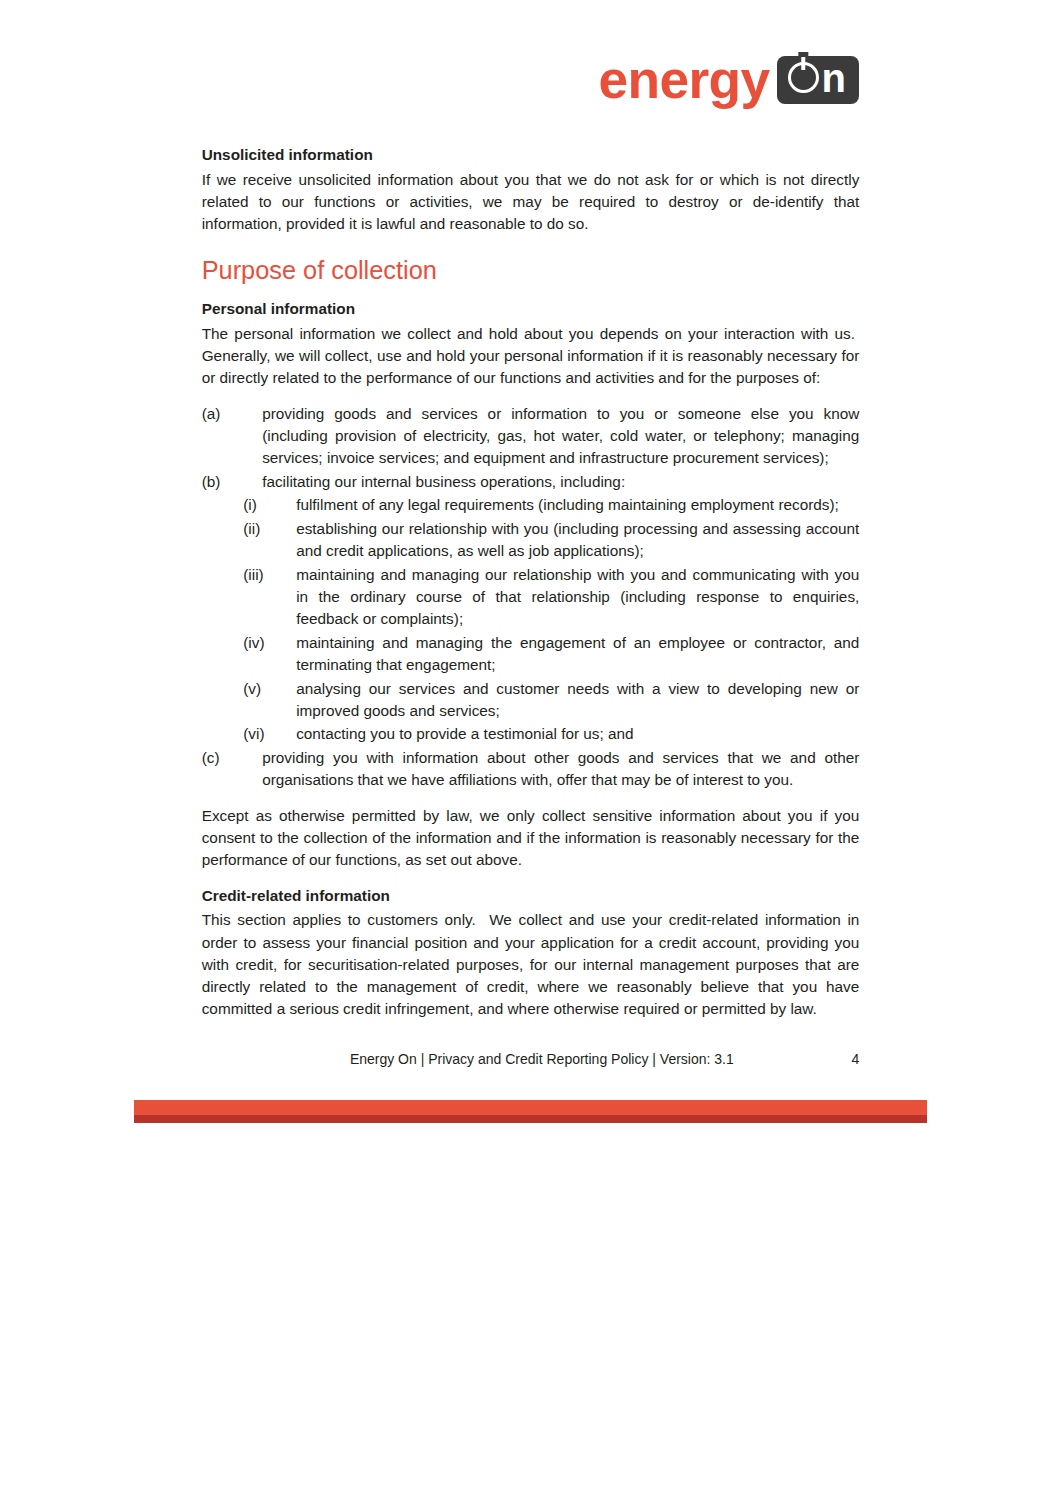energy n
Unsolicited information
If we receive unsolicited information about you that we do not ask for or which is not directly related to our functions or activities, we may be required to destroy or de-identify that information, provided it is lawful and reasonable to do so.
Purpose of collection
Personal information
The personal information we collect and hold about you depends on your interaction with us. Generally, we will collect, use and hold your personal information if it is reasonably necessary for or directly related to the performance of our functions and activities and for the purposes of:
(a)
providing goods and services or information to you or someone else you know (including provision of electricity, gas, hot water, cold water, or telephony; managing services; invoice services; and equipment and infrastructure procurement services);
(b)
facilitating our internal business operations, including:
(i)
fulfilment of any legal requirements (including maintaining employment records);
(ii)
establishing our relationship with you (including processing and assessing account and credit applications, as well as job applications);
(iii)
maintaining and managing our relationship with you and communicating with you in the ordinary course of that relationship (including response to enquiries, feedback or complaints);
(iv)
maintaining and managing the engagement of an employee or contractor, and terminating that engagement;
(v)
analysing our services and customer needs with a view to developing new or improved goods and services;
(vi)
contacting you to provide a testimonial for us; and
(c)
providing you with information about other goods and services that we and other organisations that we have affiliations with, offer that may be of interest to you.
Except as otherwise permitted by law, we only collect sensitive information about you if you consent to the collection of the information and if the information is reasonably necessary for the performance of our functions, as set out above.
Credit-related information
This section applies to customers only. We collect and use your credit-related information in order to assess your financial position and your application for a credit account, providing you with credit, for securitisation-related purposes, for our internal management purposes that are directly related to the management of credit, where we reasonably believe that you have committed a serious credit infringement, and where otherwise required or permitted by law.
Energy On | Privacy and Credit Reporting Policy | Version: 3.1 4